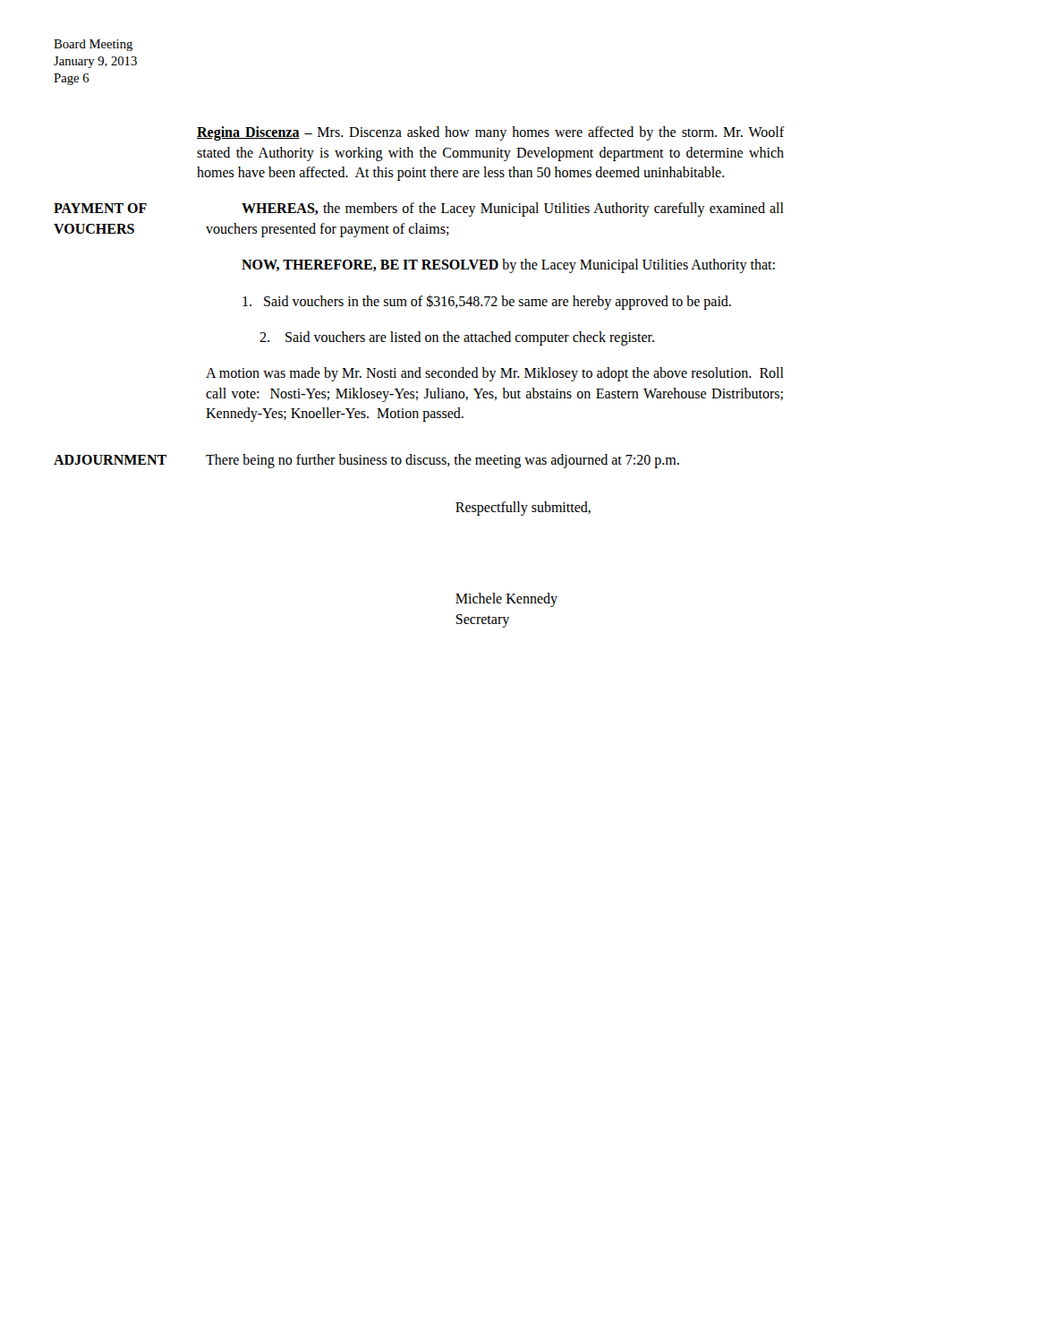Board Meeting
January 9, 2013
Page 6
Regina Discenza – Mrs. Discenza asked how many homes were affected by the storm. Mr. Woolf stated the Authority is working with the Community Development department to determine which homes have been affected. At this point there are less than 50 homes deemed uninhabitable.
PAYMENT OF
VOUCHERS
WHEREAS, the members of the Lacey Municipal Utilities Authority carefully examined all vouchers presented for payment of claims;
NOW, THEREFORE, BE IT RESOLVED by the Lacey Municipal Utilities Authority that:
1. Said vouchers in the sum of $316,548.72 be same are hereby approved to be paid.
2. Said vouchers are listed on the attached computer check register.
A motion was made by Mr. Nosti and seconded by Mr. Miklosey to adopt the above resolution. Roll call vote: Nosti-Yes; Miklosey-Yes; Juliano, Yes, but abstains on Eastern Warehouse Distributors; Kennedy-Yes; Knoeller-Yes. Motion passed.
ADJOURNMENT
There being no further business to discuss, the meeting was adjourned at 7:20 p.m.
Respectfully submitted,
Michele Kennedy
Secretary